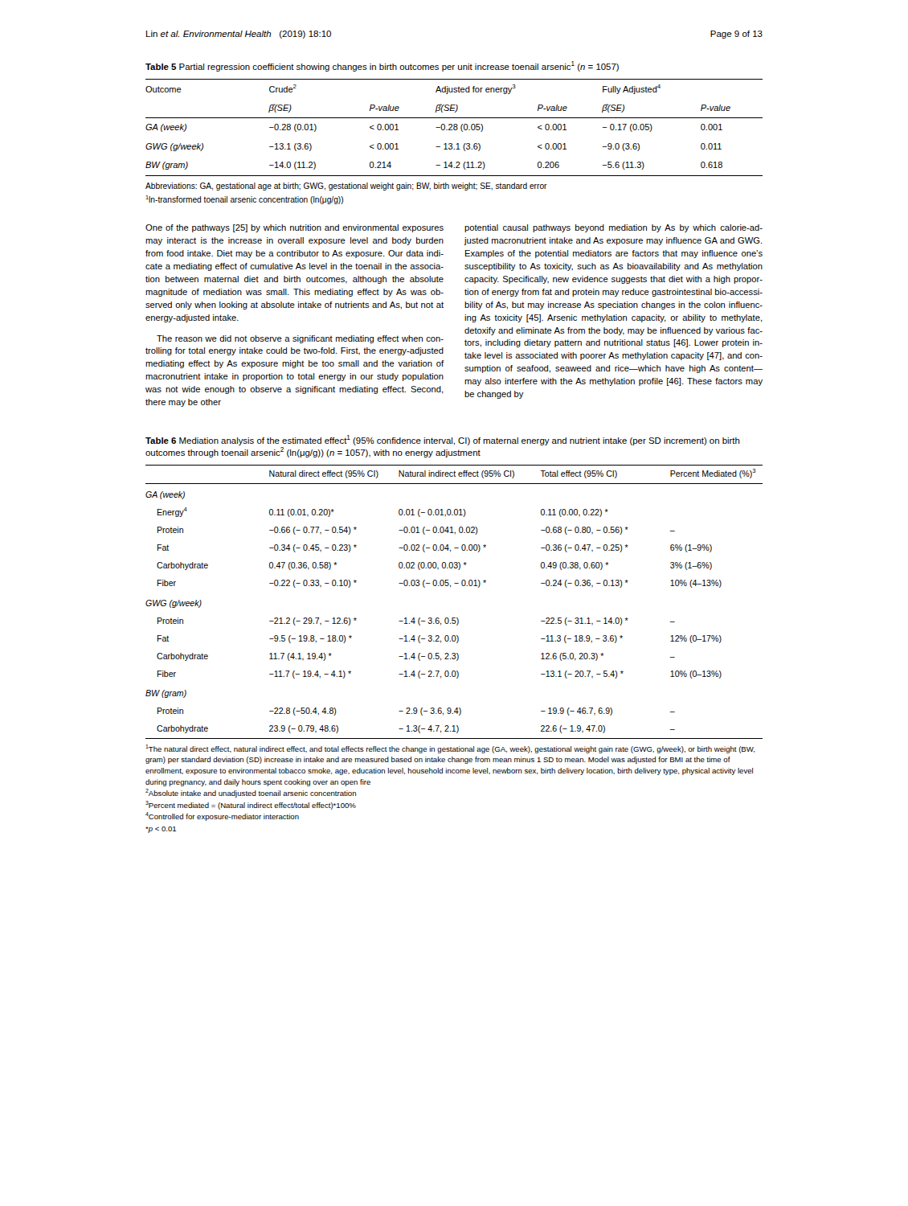Lin et al. Environmental Health (2019) 18:10
Page 9 of 13
Table 5 Partial regression coefficient showing changes in birth outcomes per unit increase toenail arsenic1 (n = 1057)
| Outcome | Crude 2 | Adjusted for energy 3 | Fully Adjusted 4 |
| --- | --- | --- | --- |
| | β̂(SE) | P-value | β̂(SE) | P-value | β̂(SE) | P-value |
| GA (week) | −0.28 (0.01) | < 0.001 | −0.28 (0.05) | < 0.001 | − 0.17 (0.05) | 0.001 |
| GWG (g/week) | −13.1 (3.6) | < 0.001 | − 13.1 (3.6) | < 0.001 | −9.0 (3.6) | 0.011 |
| BW (gram) | −14.0 (11.2) | 0.214 | − 14.2 (11.2) | 0.206 | −5.6 (11.3) | 0.618 |
Abbreviations: GA, gestational age at birth; GWG, gestational weight gain; BW, birth weight; SE, standard error
1ln-transformed toenail arsenic concentration (ln(μg/g))
One of the pathways [25] by which nutrition and environmental exposures may interact is the increase in overall exposure level and body burden from food intake. Diet may be a contributor to As exposure. Our data indicate a mediating effect of cumulative As level in the toenail in the association between maternal diet and birth outcomes, although the absolute magnitude of mediation was small. This mediating effect by As was observed only when looking at absolute intake of nutrients and As, but not at energy-adjusted intake.
The reason we did not observe a significant mediating effect when controlling for total energy intake could be two-fold. First, the energy-adjusted mediating effect by As exposure might be too small and the variation of macronutrient intake in proportion to total energy in our study population was not wide enough to observe a significant mediating effect. Second, there may be other
potential causal pathways beyond mediation by As by which calorie-adjusted macronutrient intake and As exposure may influence GA and GWG. Examples of the potential mediators are factors that may influence one’s susceptibility to As toxicity, such as As bioavailability and As methylation capacity. Specifically, new evidence suggests that diet with a high proportion of energy from fat and protein may reduce gastrointestinal bio-accessibility of As, but may increase As speciation changes in the colon influencing As toxicity [45]. Arsenic methylation capacity, or ability to methylate, detoxify and eliminate As from the body, may be influenced by various factors, including dietary pattern and nutritional status [46]. Lower protein intake level is associated with poorer As methylation capacity [47], and consumption of seafood, seaweed and rice—which have high As content—may also interfere with the As methylation profile [46]. These factors may be changed by
Table 6 Mediation analysis of the estimated effect1 (95% confidence interval, CI) of maternal energy and nutrient intake (per SD increment) on birth outcomes through toenail arsenic2 (ln(μg/g)) (n = 1057), with no energy adjustment
| | Natural direct effect (95% CI) | Natural indirect effect (95% CI) | Total effect (95% CI) | Percent Mediated (%) 3 |
| --- | --- | --- | --- | --- |
| GA (week) |
| Energy 4 | 0.11 (0.01, 0.20)* | 0.01 (− 0.01,0.01) | 0.11 (0.00, 0.22) * | |
| Protein | −0.66 (− 0.77, − 0.54) * | −0.01 (− 0.041, 0.02) | −0.68 (− 0.80, − 0.56) * | – |
| Fat | −0.34 (− 0.45, − 0.23) * | −0.02 (− 0.04, − 0.00) * | −0.36 (− 0.47, − 0.25) * | 6% (1–9%) |
| Carbohydrate | 0.47 (0.36, 0.58) * | 0.02 (0.00, 0.03) * | 0.49 (0.38, 0.60) * | 3% (1–6%) |
| Fiber | −0.22 (− 0.33, − 0.10) * | −0.03 (− 0.05, − 0.01) * | −0.24 (− 0.36, − 0.13) * | 10% (4–13%) |
| GWG (g/week) |
| Protein | −21.2 (− 29.7, − 12.6) * | −1.4 (− 3.6, 0.5) | −22.5 (− 31.1, − 14.0) * | – |
| Fat | −9.5 (− 19.8, − 18.0) * | −1.4 (− 3.2, 0.0) | −11.3 (− 18.9, − 3.6) * | 12% (0–17%) |
| Carbohydrate | 11.7 (4.1, 19.4) * | −1.4 (− 0.5, 2.3) | 12.6 (5.0, 20.3) * | – |
| Fiber | −11.7 (− 19.4, − 4.1) * | −1.4 (− 2.7, 0.0) | −13.1 (− 20.7, − 5.4) * | 10% (0–13%) |
| BW (gram) |
| Protein | −22.8 (−50.4, 4.8) | − 2.9 (− 3.6, 9.4) | − 19.9 (− 46.7, 6.9) | – |
| Carbohydrate | 23.9 (− 0.79, 48.6) | − 1.3(− 4.7, 2.1) | 22.6 (− 1.9, 47.0) | – |
1The natural direct effect, natural indirect effect, and total effects reflect the change in gestational age (GA, week), gestational weight gain rate (GWG, g/week), or birth weight (BW, gram) per standard deviation (SD) increase in intake and are measured based on intake change from mean minus 1 SD to mean. Model was adjusted for BMI at the time of enrollment, exposure to environmental tobacco smoke, age, education level, household income level, newborn sex, birth delivery location, birth delivery type, physical activity level during pregnancy, and daily hours spent cooking over an open fire
2Absolute intake and unadjusted toenail arsenic concentration
3Percent mediated = (Natural indirect effect/total effect)*100%
4Controlled for exposure-mediator interaction
*p < 0.01